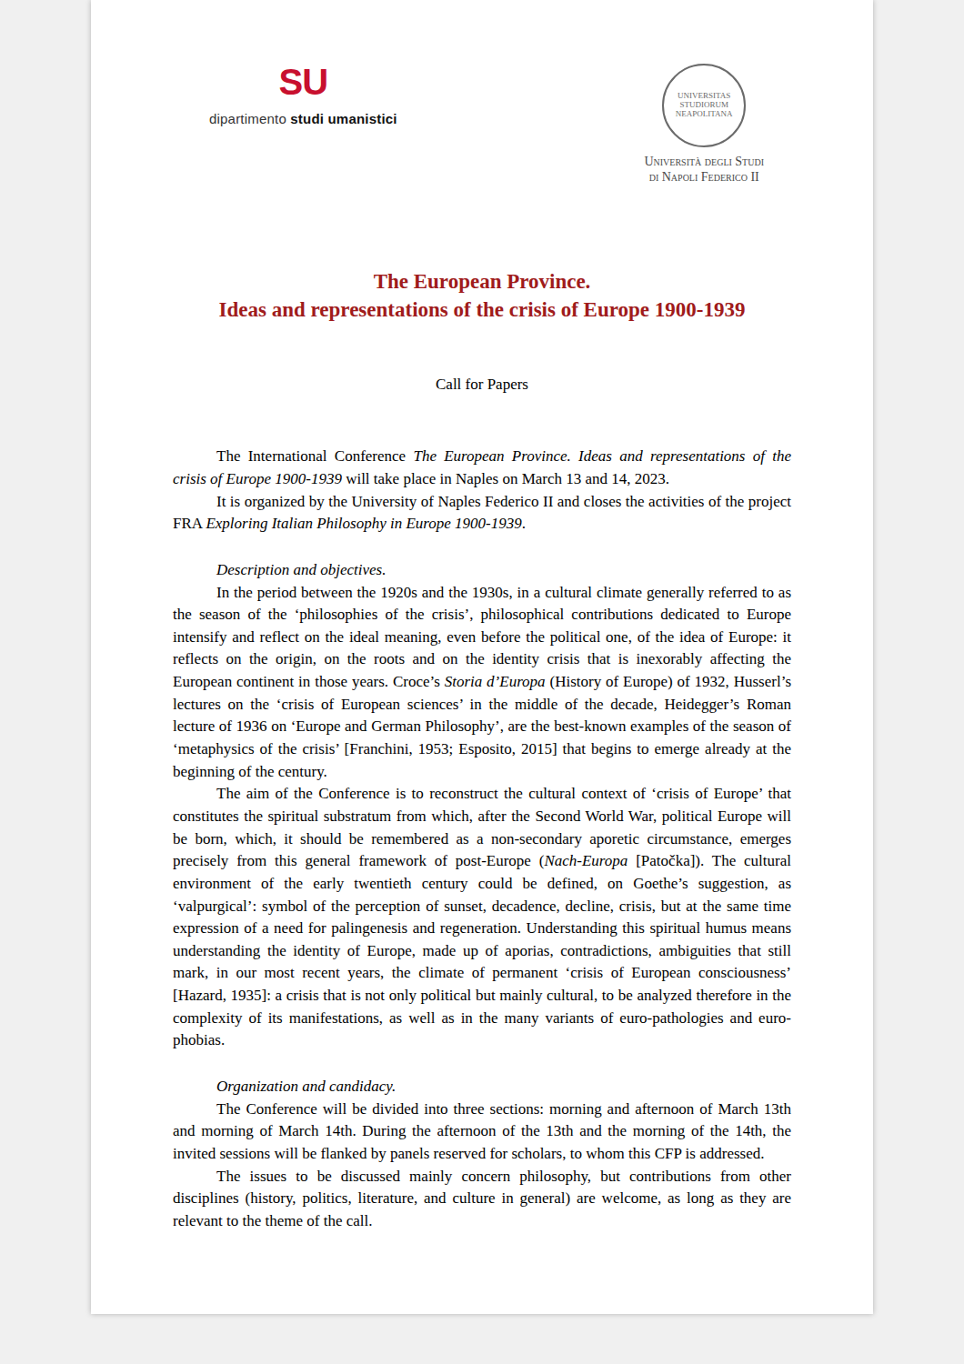SU
dipartimento studi umanistici
UNIVERSITAS
STUDIORUM
NEAPOLITANA
Università degli Studi
di Napoli Federico II
The European Province.
Ideas and representations of the crisis of Europe 1900-1939
Call for Papers
The International Conference The European Province. Ideas and representations of the crisis of Europe 1900-1939 will take place in Naples on March 13 and 14, 2023.
It is organized by the University of Naples Federico II and closes the activities of the project FRA Exploring Italian Philosophy in Europe 1900-1939.
Description and objectives.
In the period between the 1920s and the 1930s, in a cultural climate generally referred to as the season of the ‘philosophies of the crisis’, philosophical contributions dedicated to Europe intensify and reflect on the ideal meaning, even before the political one, of the idea of Europe: it reflects on the origin, on the roots and on the identity crisis that is inexorably affecting the European continent in those years. Croce’s Storia d’Europa (History of Europe) of 1932, Husserl’s lectures on the ‘crisis of European sciences’ in the middle of the decade, Heidegger’s Roman lecture of 1936 on ‘Europe and German Philosophy’, are the best-known examples of the season of ‘metaphysics of the crisis’ [Franchini, 1953; Esposito, 2015] that begins to emerge already at the beginning of the century.
The aim of the Conference is to reconstruct the cultural context of ‘crisis of Europe’ that constitutes the spiritual substratum from which, after the Second World War, political Europe will be born, which, it should be remembered as a non-secondary aporetic circumstance, emerges precisely from this general framework of post-Europe (Nach-Europa [Patočka]). The cultural environment of the early twentieth century could be defined, on Goethe’s suggestion, as ‘valpurgical’: symbol of the perception of sunset, decadence, decline, crisis, but at the same time expression of a need for palingenesis and regeneration. Understanding this spiritual humus means understanding the identity of Europe, made up of aporias, contradictions, ambiguities that still mark, in our most recent years, the climate of permanent ‘crisis of European consciousness’ [Hazard, 1935]: a crisis that is not only political but mainly cultural, to be analyzed therefore in the complexity of its manifestations, as well as in the many variants of euro-pathologies and euro-phobias.
Organization and candidacy.
The Conference will be divided into three sections: morning and afternoon of March 13th and morning of March 14th. During the afternoon of the 13th and the morning of the 14th, the invited sessions will be flanked by panels reserved for scholars, to whom this CFP is addressed.
The issues to be discussed mainly concern philosophy, but contributions from other disciplines (history, politics, literature, and culture in general) are welcome, as long as they are relevant to the theme of the call.